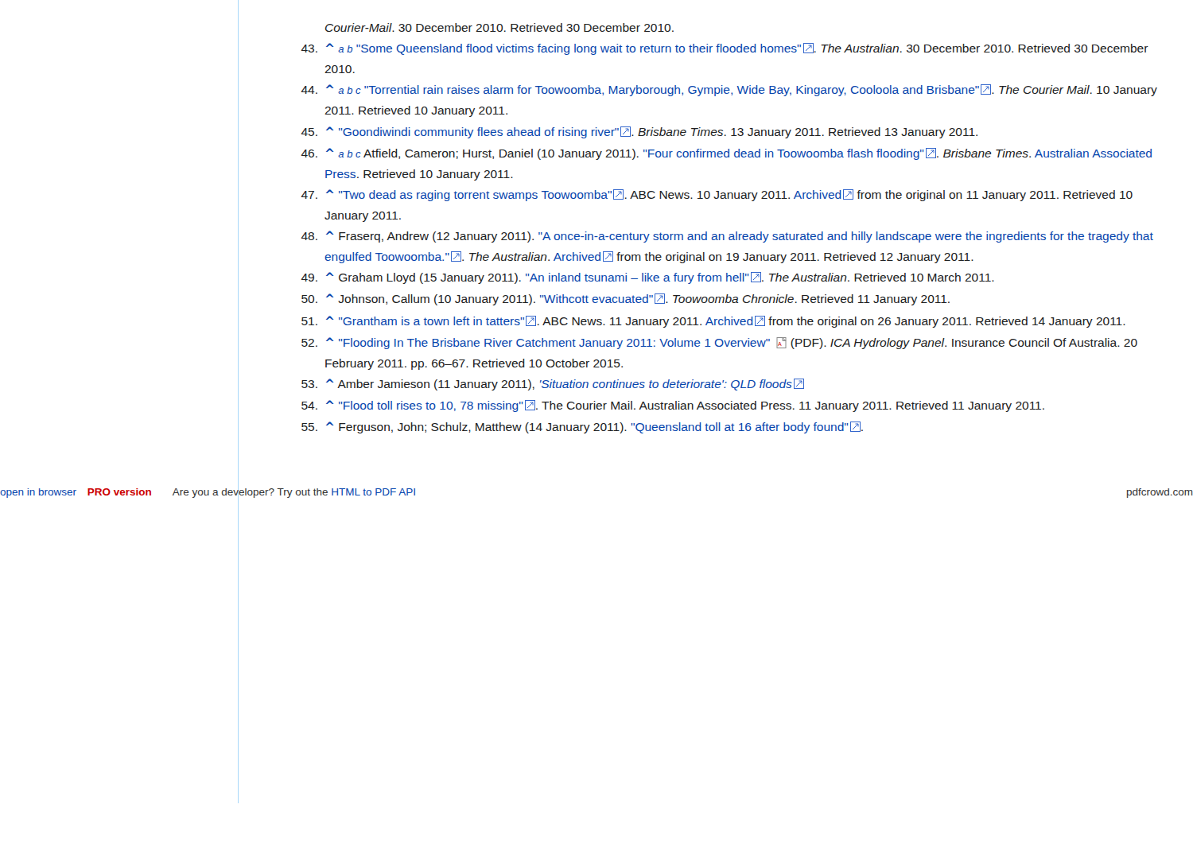Courier-Mail. 30 December 2010. Retrieved 30 December 2010.
43. ^ a b "Some Queensland flood victims facing long wait to return to their flooded homes" . The Australian. 30 December 2010. Retrieved 30 December 2010.
44. ^ a b c "Torrential rain raises alarm for Toowoomba, Maryborough, Gympie, Wide Bay, Kingaroy, Cooloola and Brisbane" . The Courier Mail. 10 January 2011. Retrieved 10 January 2011.
45. ^ "Goondiwindi community flees ahead of rising river" . Brisbane Times. 13 January 2011. Retrieved 13 January 2011.
46. ^ a b c Atfield, Cameron; Hurst, Daniel (10 January 2011). "Four confirmed dead in Toowoomba flash flooding" . Brisbane Times. Australian Associated Press. Retrieved 10 January 2011.
47. ^ "Two dead as raging torrent swamps Toowoomba" . ABC News. 10 January 2011. Archived from the original on 11 January 2011. Retrieved 10 January 2011.
48. ^ Fraserq, Andrew (12 January 2011). "A once-in-a-century storm and an already saturated and hilly landscape were the ingredients for the tragedy that engulfed Toowoomba." . The Australian. Archived from the original on 19 January 2011. Retrieved 12 January 2011.
49. ^ Graham Lloyd (15 January 2011). "An inland tsunami – like a fury from hell" . The Australian. Retrieved 10 March 2011.
50. ^ Johnson, Callum (10 January 2011). "Withcott evacuated" . Toowoomba Chronicle. Retrieved 11 January 2011.
51. ^ "Grantham is a town left in tatters" . ABC News. 11 January 2011. Archived from the original on 26 January 2011. Retrieved 14 January 2011.
52. ^ "Flooding In The Brisbane River Catchment January 2011: Volume 1 Overview" (PDF). ICA Hydrology Panel. Insurance Council Of Australia. 20 February 2011. pp. 66–67. Retrieved 10 October 2015.
53. ^ Amber Jamieson (11 January 2011), 'Situation continues to deteriorate': QLD floods
54. ^ "Flood toll rises to 10, 78 missing" . The Courier Mail. Australian Associated Press. 11 January 2011. Retrieved 11 January 2011.
55. ^ Ferguson, John; Schulz, Matthew (14 January 2011). "Queensland toll at 16 after body found" .
open in browser PRO version Are you a developer? Try out the HTML to PDF API
pdfcrowd.com